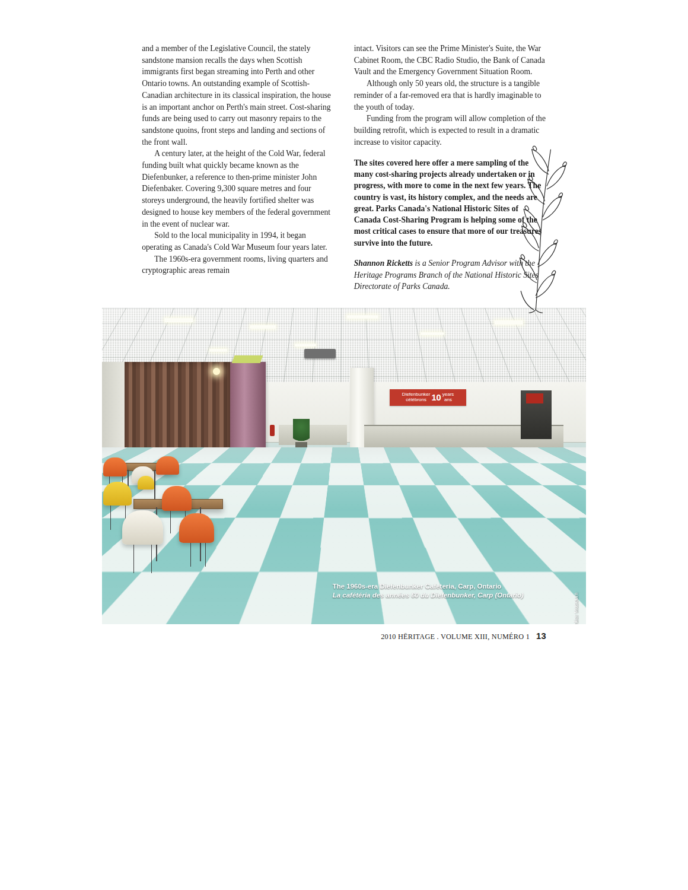and a member of the Legislative Council, the stately sandstone mansion recalls the days when Scottish immigrants first began streaming into Perth and other Ontario towns. An outstanding example of Scottish-Canadian architecture in its classical inspiration, the house is an important anchor on Perth's main street. Cost-sharing funds are being used to carry out masonry repairs to the sandstone quoins, front steps and landing and sections of the front wall.
A century later, at the height of the Cold War, federal funding built what quickly became known as the Diefenbunker, a reference to then-prime minister John Diefenbaker. Covering 9,300 square metres and four storeys underground, the heavily fortified shelter was designed to house key members of the federal government in the event of nuclear war.
Sold to the local municipality in 1994, it began operating as Canada's Cold War Museum four years later.
The 1960s-era government rooms, living quarters and cryptographic areas remain
intact. Visitors can see the Prime Minister's Suite, the War Cabinet Room, the CBC Radio Studio, the Bank of Canada Vault and the Emergency Government Situation Room.
Although only 50 years old, the structure is a tangible reminder of a far-removed era that is hardly imaginable to the youth of today.
Funding from the program will allow completion of the building retrofit, which is expected to result in a dramatic increase to visitor capacity.
The sites covered here offer a mere sampling of the many cost-sharing projects already undertaken or in progress, with more to come in the next few years. The country is vast, its history complex, and the needs are great. Parks Canada's National Historic Sites of Canada Cost-Sharing Program is helping some of the most critical cases to ensure that more of our treasures survive into the future.
Shannon Ricketts is a Senior Program Advisor with the Heritage Programs Branch of the National Historic Sites Directorate of Parks Canada.
Diefenbunker
célébrons 10 years
ans
The 1960s-era Diefenbunker Cafeteria, Carp, Ontario
La cafétéria des années 60 du Diefenbunker, Carp (Ontario)
Photo: Courtesy of the Diefenbunker Museum
2010 HĒRITAGE . VOLUME XIII, NUMÉRO 1 13